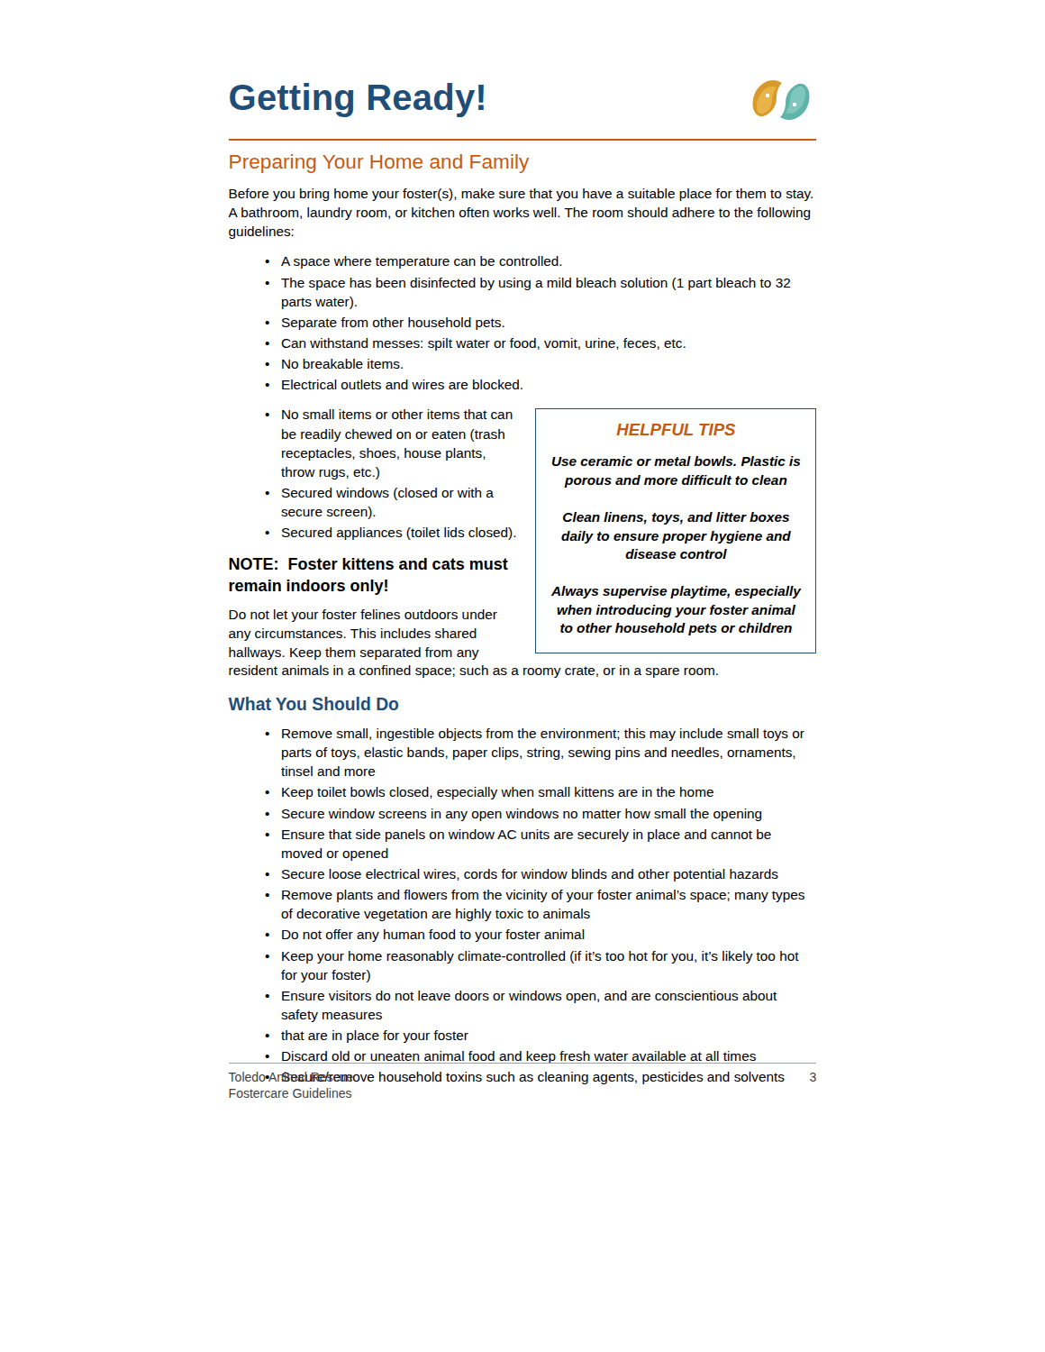Getting Ready!
Toledo Animal Rescue logo
Preparing Your Home and Family
Before you bring home your foster(s), make sure that you have a suitable place for them to stay. A bathroom, laundry room, or kitchen often works well. The room should adhere to the following guidelines:
A space where temperature can be controlled.
The space has been disinfected by using a mild bleach solution (1 part bleach to 32 parts water).
Separate from other household pets.
Can withstand messes: spilt water or food, vomit, urine, feces, etc.
No breakable items.
Electrical outlets and wires are blocked.
HELPFUL TIPS
Use ceramic or metal bowls. Plastic is porous and more difficult to clean
Clean linens, toys, and litter boxes daily to ensure proper hygiene and disease control
Always supervise playtime, especially when introducing your foster animal to other household pets or children
No small items or other items that can be readily chewed on or eaten (trash receptacles, shoes, house plants, throw rugs, etc.)
Secured windows (closed or with a secure screen).
Secured appliances (toilet lids closed).
NOTE: Foster kittens and cats must remain indoors only!
Do not let your foster felines outdoors under any circumstances. This includes shared hallways. Keep them separated from any resident animals in a confined space; such as a roomy crate, or in a spare room.
What You Should Do
Remove small, ingestible objects from the environment; this may include small toys or parts of toys, elastic bands, paper clips, string, sewing pins and needles, ornaments, tinsel and more
Keep toilet bowls closed, especially when small kittens are in the home
Secure window screens in any open windows no matter how small the opening
Ensure that side panels on window AC units are securely in place and cannot be moved or opened
Secure loose electrical wires, cords for window blinds and other potential hazards
Remove plants and flowers from the vicinity of your foster animal’s space; many types of decorative vegetation are highly toxic to animals
Do not offer any human food to your foster animal
Keep your home reasonably climate-controlled (if it’s too hot for you, it’s likely too hot for your foster)
Ensure visitors do not leave doors or windows open, and are conscientious about safety measures
that are in place for your foster
Discard old or uneaten animal food and keep fresh water available at all times
Secure/remove household toxins such as cleaning agents, pesticides and solvents
Toledo Animal Rescue
Fostercare Guidelines
3